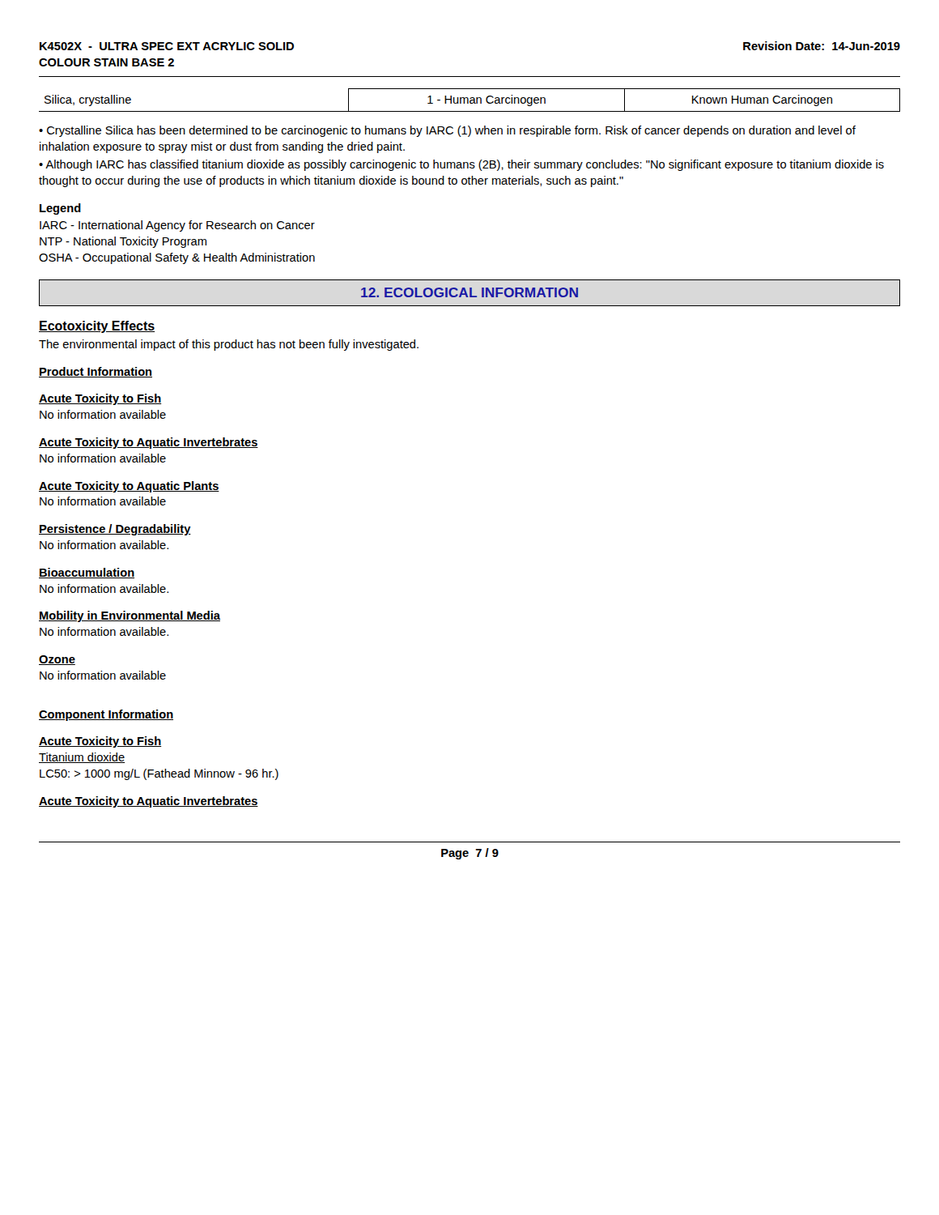K4502X - ULTRA SPEC EXT ACRYLIC SOLID
COLOUR STAIN BASE 2
Revision Date: 14-Jun-2019
| Silica, crystalline | 1 - Human Carcinogen | Known Human Carcinogen |
• Crystalline Silica has been determined to be carcinogenic to humans by IARC (1) when in respirable form. Risk of cancer depends on duration and level of inhalation exposure to spray mist or dust from sanding the dried paint.
• Although IARC has classified titanium dioxide as possibly carcinogenic to humans (2B), their summary concludes: "No significant exposure to titanium dioxide is thought to occur during the use of products in which titanium dioxide is bound to other materials, such as paint."
Legend
IARC - International Agency for Research on Cancer
NTP - National Toxicity Program
OSHA - Occupational Safety & Health Administration
12. ECOLOGICAL INFORMATION
Ecotoxicity Effects
The environmental impact of this product has not been fully investigated.
Product Information
Acute Toxicity to Fish
No information available
Acute Toxicity to Aquatic Invertebrates
No information available
Acute Toxicity to Aquatic Plants
No information available
Persistence / Degradability
No information available.
Bioaccumulation
No information available.
Mobility in Environmental Media
No information available.
Ozone
No information available
Component Information
Acute Toxicity to Fish
Titanium dioxide
LC50: > 1000 mg/L (Fathead Minnow - 96 hr.)
Acute Toxicity to Aquatic Invertebrates
Page 7 / 9